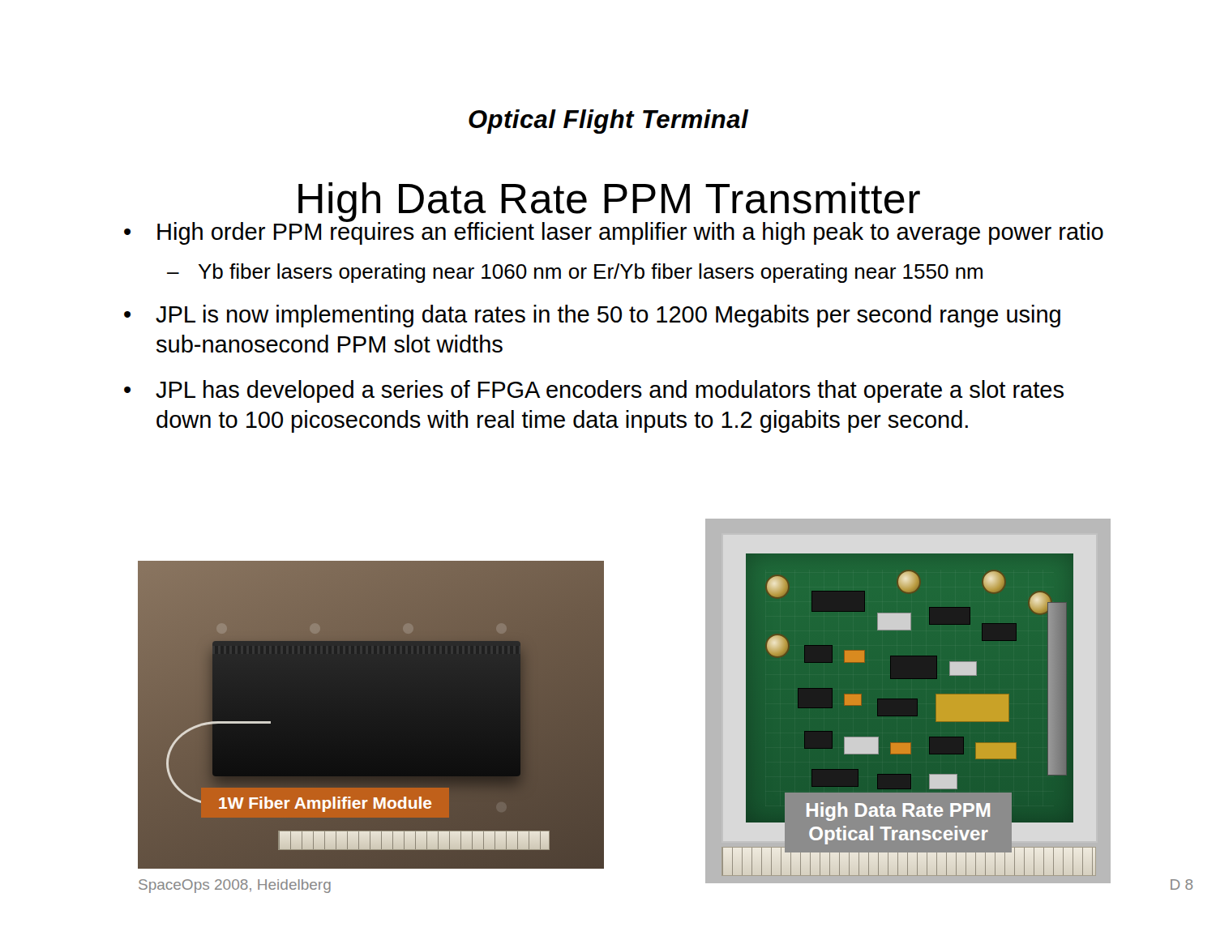Optical Flight Terminal
High Data Rate PPM Transmitter
High order PPM requires an efficient laser amplifier with a high peak to average power ratio
Yb fiber lasers operating near 1060 nm or Er/Yb fiber lasers operating near 1550 nm
JPL is now implementing data rates in the 50 to 1200 Megabits per second range using sub-nanosecond PPM slot widths
JPL has developed a series of FPGA encoders and modulators that operate a slot rates down to 100 picoseconds with real time data inputs to 1.2 gigabits per second.
1W Fiber Amplifier Module
High Data Rate PPM
Optical Transceiver
SpaceOps 2008, Heidelberg
D 8